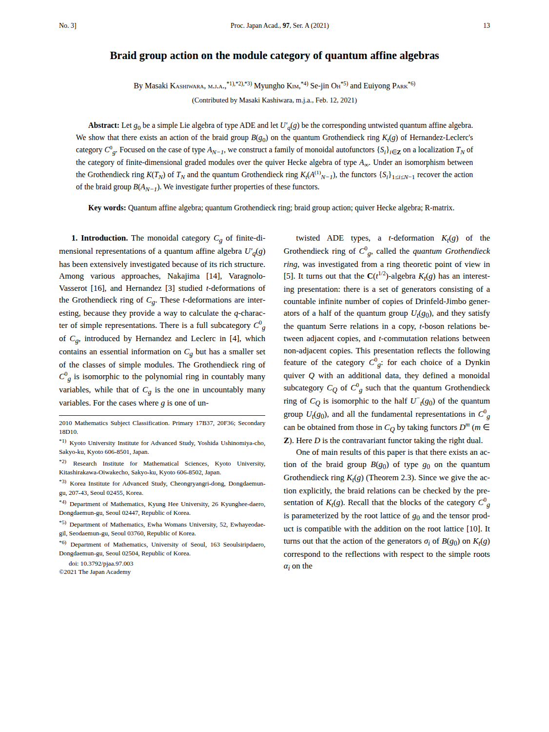No. 3] Proc. Japan Acad., 97, Ser. A (2021) 13
Braid group action on the module category of quantum affine algebras
By Masaki Kashiwara, m.j.a.,*1),*2),*3) Myungho Kim,*4) Se-jin Oh*5) and Euiyong Park*6)
(Contributed by Masaki Kashiwara, m.j.a., Feb. 12, 2021)
Abstract: Let g0 be a simple Lie algebra of type ADE and let U′q(g) be the corresponding untwisted quantum affine algebra. We show that there exists an action of the braid group B(g0) on the quantum Grothendieck ring Kt(g) of Hernandez-Leclerc's category C0g. Focused on the case of type AN−1, we construct a family of monoidal autofunctors {Si}i∈Z on a localization TN of the category of finite-dimensional graded modules over the quiver Hecke algebra of type A∞. Under an isomorphism between the Grothendieck ring K(TN) of TN and the quantum Grothendieck ring Kt(A(1)N−1), the functors {Si}1≤i≤N−1 recover the action of the braid group B(AN−1). We investigate further properties of these functors.
Key words: Quantum affine algebra; quantum Grothendieck ring; braid group action; quiver Hecke algebra; R-matrix.
1. Introduction. The monoidal category Cg of finite-dimensional representations of a quantum affine algebra U′q(g) has been extensively investigated because of its rich structure. Among various approaches, Nakajima [14], Varagnolo-Vasserot [16], and Hernandez [3] studied t-deformations of the Grothendieck ring of Cg. These t-deformations are interesting, because they provide a way to calculate the q-character of simple representations. There is a full subcategory C0g of Cg, introduced by Hernandez and Leclerc in [4], which contains an essential information on Cg but has a smaller set of the classes of simple modules. The Grothendieck ring of C0g is isomorphic to the polynomial ring in countably many variables, while that of Cg is the one in uncountably many variables. For the cases where g is one of un-
2010 Mathematics Subject Classification. Primary 17B37, 20F36; Secondary 18D10.
*1) Kyoto University Institute for Advanced Study, Yoshida Ushinomiya-cho, Sakyo-ku, Kyoto 606-8501, Japan.
*2) Research Institute for Mathematical Sciences, Kyoto University, Kitashirakawa-Oiwakecho, Sakyo-ku, Kyoto 606-8502, Japan.
*3) Korea Institute for Advanced Study, Cheongryangri-dong, Dongdaemun-gu, 207-43, Seoul 02455, Korea.
*4) Department of Mathematics, Kyung Hee University, 26 Kyunghee-daero, Dongdaemun-gu, Seoul 02447, Republic of Korea.
*5) Department of Mathematics, Ewha Womans University, 52, Ewhayeodae-gil, Seodaemun-gu, Seoul 03760, Republic of Korea.
*6) Department of Mathematics, University of Seoul, 163 Seoulsiripdaero, Dongdaemun-gu, Seoul 02504, Republic of Korea.
doi: 10.3792/pjaa.97.003
©2021 The Japan Academy
twisted ADE types, a t-deformation Kt(g) of the Grothendieck ring of C0g, called the quantum Grothendieck ring, was investigated from a ring theoretic point of view in [5]. It turns out that the C(t1/2)-algebra Kt(g) has an interesting presentation: there is a set of generators consisting of a countable infinite number of copies of Drinfeld-Jimbo generators of a half of the quantum group Ut(g0), and they satisfy the quantum Serre relations in a copy, t-boson relations between adjacent copies, and t-commutation relations between non-adjacent copies. This presentation reflects the following feature of the category C0g: for each choice of a Dynkin quiver Q with an additional data, they defined a monoidal subcategory CQ of C0g such that the quantum Grothendieck ring of CQ is isomorphic to the half U−t(g0) of the quantum group Ut(g0), and all the fundamental representations in C0g can be obtained from those in CQ by taking functors Dm (m ∈ Z). Here D is the contravariant functor taking the right dual.
One of main results of this paper is that there exists an action of the braid group B(g0) of type g0 on the quantum Grothendieck ring Kt(g) (Theorem 2.3). Since we give the action explicitly, the braid relations can be checked by the presentation of Kt(g). Recall that the blocks of the category C0g is parameterized by the root lattice of g0 and the tensor product is compatible with the addition on the root lattice [10]. It turns out that the action of the generators σi of B(g0) on Kt(g) correspond to the reflections with respect to the simple roots αi on the